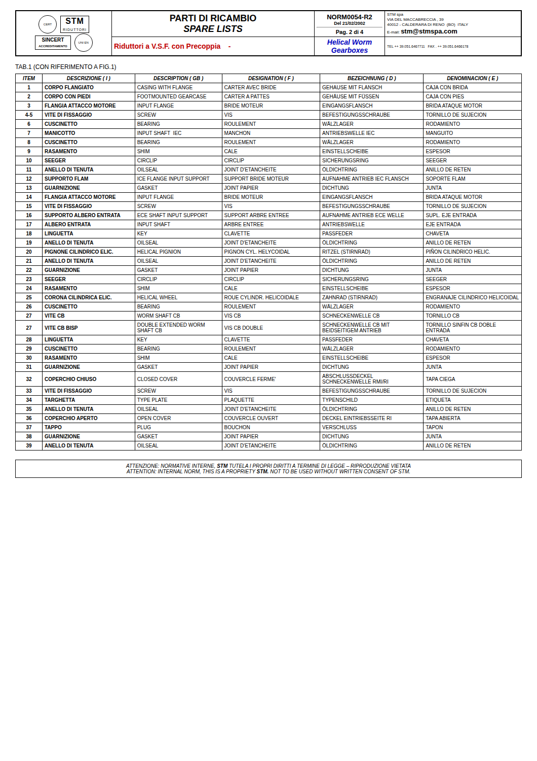| CERT ISO STM RIDUTTORI SINCERT ACCREDITAMENTO UNI EN ISO 9001 | PARTI DI RICAMBIO SPARE LISTS | NORM0054-R2 Del 21/02/2002 Pag. 2 di 4 | STM spa VIA DEL MACCABRECCIA , 39 40012 - CALDERARA DI RENO (BO) ITALY E-mail: stm@stmspa.com |
| Riduttori a V.S.F. con Precoppia - | Helical Worm Gearboxes | TEL ++ 39.051.6467711 FAX . ++ 39.051.6466178 |
TAB.1 (CON RIFERIMENTO A FIG.1)
| ITEM | DESCRIZIONE ( I ) | DESCRIPTION ( GB ) | DESIGNATION ( F ) | BEZEICHNUNG ( D ) | DENOMINACION ( E ) |
| --- | --- | --- | --- | --- | --- |
| 1 | CORPO FLANGIATO | CASING WITH FLANGE | CARTER AVEC BRIDE | GEHAUSE MIT FLANSCH | CAJA CON BRIDA |
| 2 | CORPO CON PIEDI | FOOTMOUNTED GEARCASE | CARTER A PATTES | GEHÄUSE MIT FÜSSEN | CAJA CON PIES |
| 3 | FLANGIA ATTACCO MOTORE | INPUT FLANGE | BRIDE MOTEUR | EINGANGSFLANSCH | BRIDA ATAQUE MOTOR |
| 4-5 | VITE DI FISSAGGIO | SCREW | VIS | BEFESTIGUNGSSCHRAUBE | TORNILLO DE SUJECION |
| 6 | CUSCINETTO | BEARING | ROULEMENT | WÄLZLAGER | RODAMIENTO |
| 7 | MANICOTTO | INPUT SHAFT IEC | MANCHON | ANTRIEBSWELLE IEC | MANGUITO |
| 8 | CUSCINETTO | BEARING | ROULEMENT | WÄLZLAGER | RODAMIENTO |
| 9 | RASAMENTO | SHIM | CALE | EINSTELLSCHEIBE | ESPESOR |
| 10 | SEEGER | CIRCLIP | CIRCLIP | SICHERUNGSRING | SEEGER |
| 11 | ANELLO DI TENUTA | OILSEAL | JOINT D'ETANCHEITE | ÖLDICHTRING | ANILLO DE RETEN |
| 12 | SUPPORTO FLAM | ICE FLANGE INPUT SUPPORT | SUPPORT BRIDE MOTEUR | AUFNAHME ANTRIEB IEC FLANSCH | SOPORTE FLAM |
| 13 | GUARNIZIONE | GASKET | JOINT PAPIER | DICHTUNG | JUNTA |
| 14 | FLANGIA ATTACCO MOTORE | INPUT FLANGE | BRIDE MOTEUR | EINGANGSFLANSCH | BRIDA ATAQUE MOTOR |
| 15 | VITE DI FISSAGGIO | SCREW | VIS | BEFESTIGUNGSSCHRAUBE | TORNILLO DE SUJECION |
| 16 | SUPPORTO ALBERO ENTRATA | ECE SHAFT INPUT SUPPORT | SUPPORT ARBRE ENTREE | AUFNAHME ANTRIEB ECE WELLE | SUPL. EJE ENTRADA |
| 17 | ALBERO ENTRATA | INPUT SHAFT | ARBRE ENTREE | ANTRIEBSWELLE | EJE ENTRADA |
| 18 | LINGUETTA | KEY | CLAVETTE | PASSFEDER | CHAVETA |
| 19 | ANELLO DI TENUTA | OILSEAL | JOINT D'ETANCHEITE | ÖLDICHTRING | ANILLO DE RETEN |
| 20 | PIGNONE CILINDRICO ELIC. | HELICAL PIGNION | PIGNON CYL. HELYCOIDAL | RITZEL (STIRNRAD) | PIÑON CILINDRICO HELIC. |
| 21 | ANELLO DI TENUTA | OILSEAL | JOINT D'ETANCHEITE | ÖLDICHTRING | ANILLO DE RETEN |
| 22 | GUARNIZIONE | GASKET | JOINT PAPIER | DICHTUNG | JUNTA |
| 23 | SEEGER | CIRCLIP | CIRCLIP | SICHERUNGSRING | SEEGER |
| 24 | RASAMENTO | SHIM | CALE | EINSTELLSCHEIBE | ESPESOR |
| 25 | CORONA CILINDRICA ELIC. | HELICAL WHEEL | ROUE CYLINDR. HELICOIDALE | ZAHNRAD (STIRNRAD) | ENGRANAJE CILINDRICO HELICOIDAL |
| 26 | CUSCINETTO | BEARING | ROULEMENT | WÄLZLAGER | RODAMIENTO |
| 27 | VITE CB | WORM SHAFT CB | VIS CB | SCHNECKENWELLE CB | TORNILLO CB |
| 27 | VITE CB BISP | DOUBLE EXTENDED WORM SHAFT CB | VIS CB DOUBLE | SCHNECKENWELLE CB MIT BEIDSEITIGEM ANTRIEB | TORNILLO SINFIN CB DOBLE ENTRADA |
| 28 | LINGUETTA | KEY | CLAVETTE | PASSFEDER | CHAVETA |
| 29 | CUSCINETTO | BEARING | ROULEMENT | WÄLZLAGER | RODAMIENTO |
| 30 | RASAMENTO | SHIM | CALE | EINSTELLSCHEIBE | ESPESOR |
| 31 | GUARNIZIONE | GASKET | JOINT PAPIER | DICHTUNG | JUNTA |
| 32 | COPERCHIO CHIUSO | CLOSED COVER | COUVERCLE FERME' | ABSCHLUSSDECKEL SCHNECKENWELLE RMI/RI | TAPA CIEGA |
| 33 | VITE DI FISSAGGIO | SCREW | VIS | BEFESTIGUNGSSCHRAUBE | TORNILLO DE SUJECION |
| 34 | TARGHETTA | TYPE PLATE | PLAQUETTE | TYPENSCHILD | ETIQUETA |
| 35 | ANELLO DI TENUTA | OILSEAL | JOINT D'ETANCHEITE | ÖLDICHTRING | ANILLO DE RETEN |
| 36 | COPERCHIO APERTO | OPEN COVER | COUVERCLE OUVERT | DECKEL EINTRIEBSSEITE RI | TAPA ABIERTA |
| 37 | TAPPO | PLUG | BOUCHON | VERSCHLUSS | TAPON |
| 38 | GUARNIZIONE | GASKET | JOINT PAPIER | DICHTUNG | JUNTA |
| 39 | ANELLO DI TENUTA | OILSEAL | JOINT D'ETANCHEITE | ÖLDICHTRING | ANILLO DE RETEN |
ATTENZIONE: NORMATIVE INTERNE, STM TUTELA I PROPRI DIRITTI A TERMINE DI LEGGE – RIPRODUZIONE VIETATA
ATTENTION: INTERNAL NORM, THIS IS A PROPRIETY STM. NOT TO BE USED WITHOUT WRITTEN CONSENT OF STM.